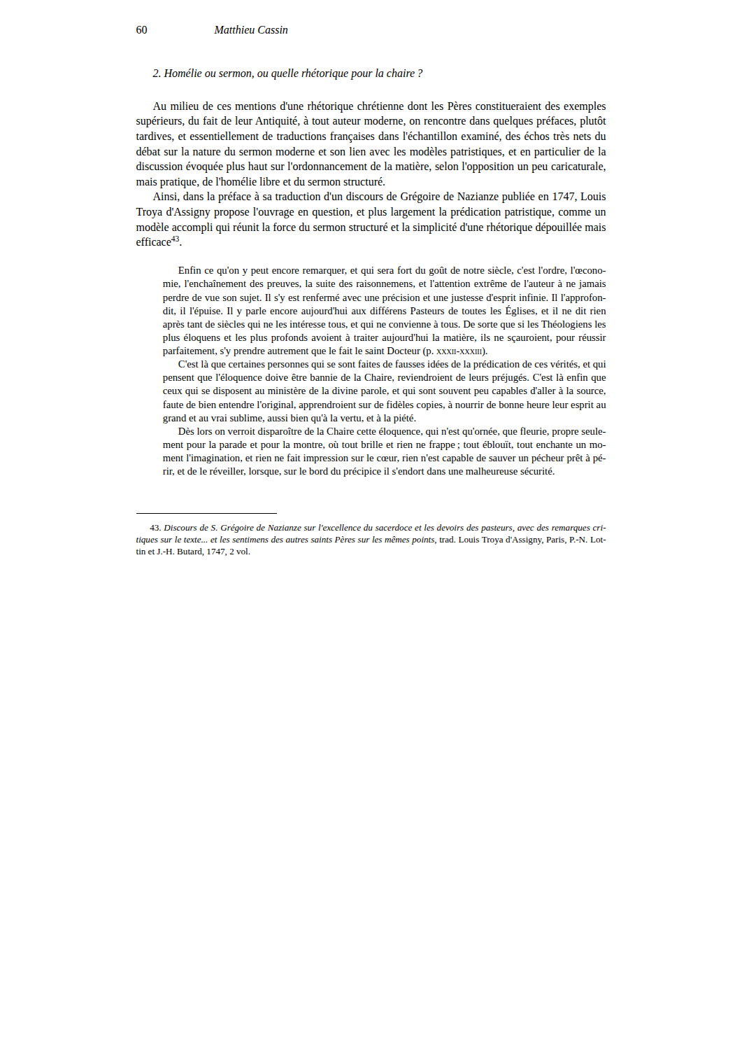60 Matthieu Cassin
2. Homélie ou sermon, ou quelle rhétorique pour la chaire ?
Au milieu de ces mentions d'une rhétorique chrétienne dont les Pères constitueraient des exemples supérieurs, du fait de leur Antiquité, à tout auteur moderne, on rencontre dans quelques préfaces, plutôt tardives, et essentiellement de traductions françaises dans l'échantillon examiné, des échos très nets du débat sur la nature du sermon moderne et son lien avec les modèles patristiques, et en particulier de la discussion évoquée plus haut sur l'ordonnancement de la matière, selon l'opposition un peu caricaturale, mais pratique, de l'homélie libre et du sermon structuré.
Ainsi, dans la préface à sa traduction d'un discours de Grégoire de Nazianze publiée en 1747, Louis Troya d'Assigny propose l'ouvrage en question, et plus largement la prédication patristique, comme un modèle accompli qui réunit la force du sermon structuré et la simplicité d'une rhétorique dépouillée mais efficace43.
Enfin ce qu'on y peut encore remarquer, et qui sera fort du goût de notre siècle, c'est l'ordre, l'œconomie, l'enchaînement des preuves, la suite des raisonnemens, et l'attention extrême de l'auteur à ne jamais perdre de vue son sujet. Il s'y est renfermé avec une précision et une justesse d'esprit infinie. Il l'approfondit, il l'épuise. Il y parle encore aujourd'hui aux différens Pasteurs de toutes les Églises, et il ne dit rien après tant de siècles qui ne les intéresse tous, et qui ne convienne à tous. De sorte que si les Théologiens les plus éloquens et les plus profonds avoient à traiter aujourd'hui la matière, ils ne sçauroient, pour réussir parfaitement, s'y prendre autrement que le fait le saint Docteur (p. xxxii-xxxiii).
C'est là que certaines personnes qui se sont faites de fausses idées de la prédication de ces vérités, et qui pensent que l'éloquence doive être bannie de la Chaire, reviendroient de leurs préjugés. C'est là enfin que ceux qui se disposent au ministère de la divine parole, et qui sont souvent peu capables d'aller à la source, faute de bien entendre l'original, apprendroient sur de fidèles copies, à nourrir de bonne heure leur esprit au grand et au vrai sublime, aussi bien qu'à la vertu, et à la piété.
Dès lors on verroit disparoître de la Chaire cette éloquence, qui n'est qu'ornée, que fleurie, propre seulement pour la parade et pour la montre, où tout brille et rien ne frappe ; tout éblouït, tout enchante un moment l'imagination, et rien ne fait impression sur le cœur, rien n'est capable de sauver un pécheur prêt à périr, et de le réveiller, lorsque, sur le bord du précipice il s'endort dans une malheureuse sécurité.
43. Discours de S. Grégoire de Nazianze sur l'excellence du sacerdoce et les devoirs des pasteurs, avec des remarques critiques sur le texte... et les sentimens des autres saints Pères sur les mêmes points, trad. Louis Troya d'Assigny, Paris, P.-N. Lottin et J.-H. Butard, 1747, 2 vol.